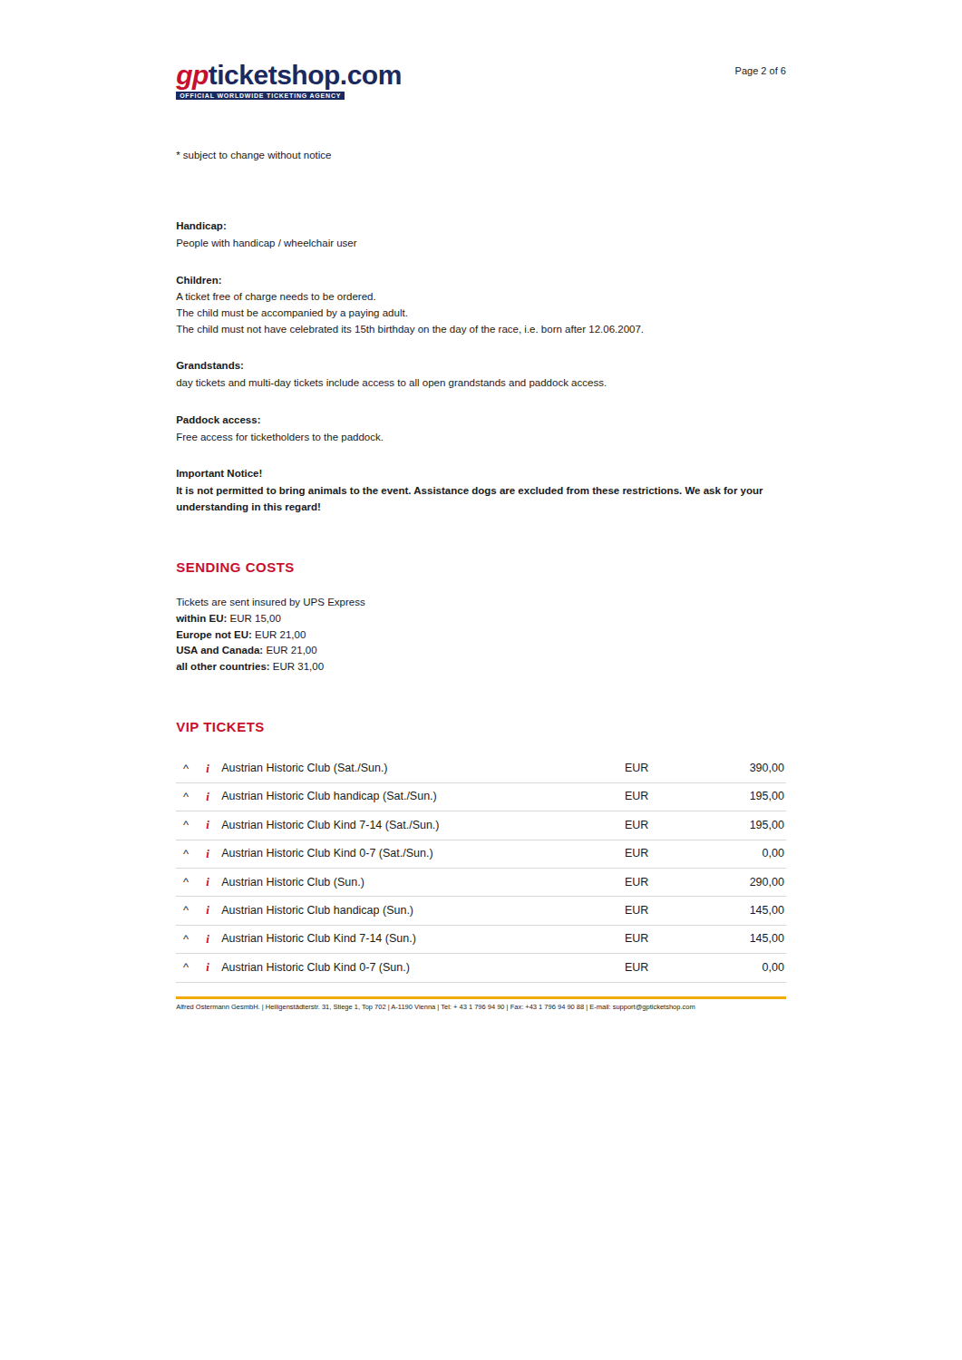gp ticketshop.com
OFFICIAL WORLDWIDE TICKETING AGENCY
Page 2 of 6
* subject to change without notice
Handicap:
People with handicap / wheelchair user
Children:
A ticket free of charge needs to be ordered.
The child must be accompanied by a paying adult.
The child must not have celebrated its 15th birthday on the day of the race, i.e. born after 12.06.2007.
Grandstands:
day tickets and multi-day tickets include access to all open grandstands and paddock access.
Paddock access:
Free access for ticketholders to the paddock.
Important Notice!
It is not permitted to bring animals to the event. Assistance dogs are excluded from these restrictions. We ask for your understanding in this regard!
Sending costs
Tickets are sent insured by UPS Express
within EU: EUR 15,00
Europe not EU: EUR 21,00
USA and Canada: EUR 21,00
all other countries: EUR 31,00
VIP tickets
| ^ | i | Austrian Historic Club (Sat./Sun.) | EUR | 390,00 |
| ^ | i | Austrian Historic Club handicap (Sat./Sun.) | EUR | 195,00 |
| ^ | i | Austrian Historic Club Kind 7-14 (Sat./Sun.) | EUR | 195,00 |
| ^ | i | Austrian Historic Club Kind 0-7 (Sat./Sun.) | EUR | 0,00 |
| ^ | i | Austrian Historic Club (Sun.) | EUR | 290,00 |
| ^ | i | Austrian Historic Club handicap (Sun.) | EUR | 145,00 |
| ^ | i | Austrian Historic Club Kind 7-14 (Sun.) | EUR | 145,00 |
| ^ | i | Austrian Historic Club Kind 0-7 (Sun.) | EUR | 0,00 |
Alfred Ostermann GesmbH. | Heiligenstädterstr. 31, Stiege 1, Top 702 | A-1190 Vienna | Tel: + 43 1 796 94 90 | Fax: +43 1 796 94 90 88 | E-mail: support@gpticketshop.com